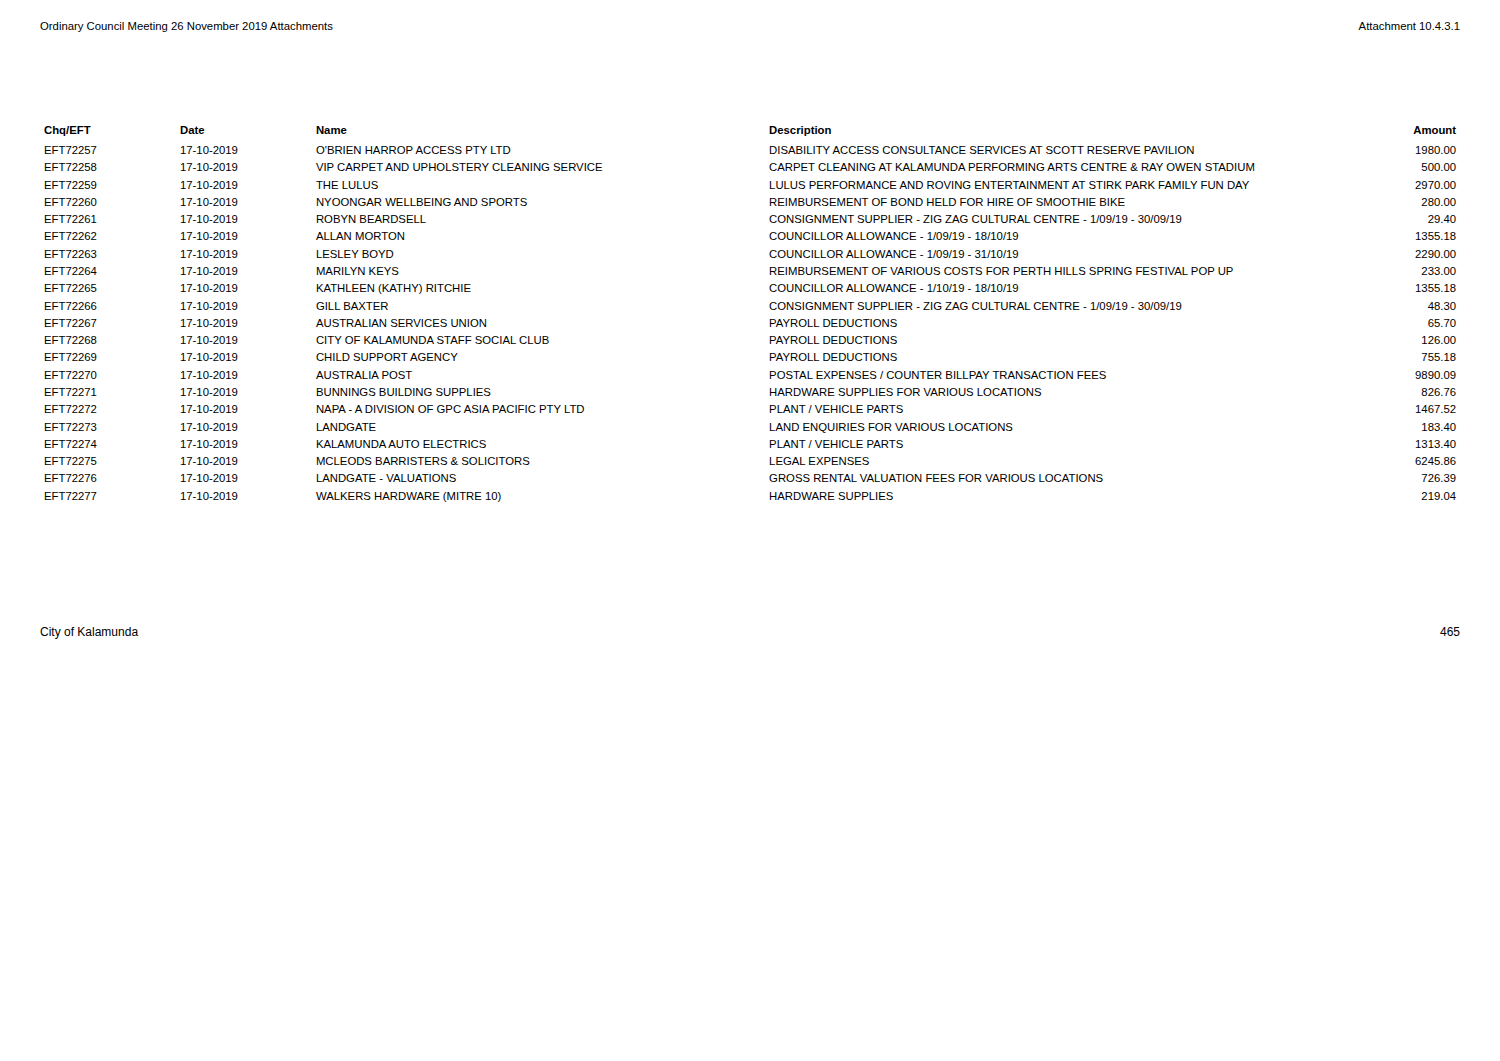Ordinary Council Meeting 26 November 2019 Attachments Attachment 10.4.3.1
| Chq/EFT | Date | Name | Description | Amount |
| --- | --- | --- | --- | --- |
| EFT72257 | 17-10-2019 | O'BRIEN HARROP ACCESS PTY LTD | DISABILITY ACCESS CONSULTANCE SERVICES AT SCOTT RESERVE PAVILION | 1980.00 |
| EFT72258 | 17-10-2019 | VIP CARPET AND UPHOLSTERY CLEANING SERVICE | CARPET CLEANING AT KALAMUNDA PERFORMING ARTS CENTRE & RAY OWEN STADIUM | 500.00 |
| EFT72259 | 17-10-2019 | THE LULUS | LULUS PERFORMANCE AND ROVING ENTERTAINMENT AT STIRK PARK FAMILY FUN DAY | 2970.00 |
| EFT72260 | 17-10-2019 | NYOONGAR WELLBEING AND SPORTS | REIMBURSEMENT OF BOND HELD FOR HIRE OF SMOOTHIE BIKE | 280.00 |
| EFT72261 | 17-10-2019 | ROBYN BEARDSELL | CONSIGNMENT SUPPLIER - ZIG ZAG CULTURAL CENTRE - 1/09/19 - 30/09/19 | 29.40 |
| EFT72262 | 17-10-2019 | ALLAN MORTON | COUNCILLOR ALLOWANCE - 1/09/19 - 18/10/19 | 1355.18 |
| EFT72263 | 17-10-2019 | LESLEY BOYD | COUNCILLOR ALLOWANCE - 1/09/19 - 31/10/19 | 2290.00 |
| EFT72264 | 17-10-2019 | MARILYN KEYS | REIMBURSEMENT OF VARIOUS COSTS FOR PERTH HILLS SPRING FESTIVAL POP UP | 233.00 |
| EFT72265 | 17-10-2019 | KATHLEEN (KATHY) RITCHIE | COUNCILLOR ALLOWANCE - 1/10/19 - 18/10/19 | 1355.18 |
| EFT72266 | 17-10-2019 | GILL BAXTER | CONSIGNMENT SUPPLIER - ZIG ZAG CULTURAL CENTRE - 1/09/19 - 30/09/19 | 48.30 |
| EFT72267 | 17-10-2019 | AUSTRALIAN SERVICES UNION | PAYROLL DEDUCTIONS | 65.70 |
| EFT72268 | 17-10-2019 | CITY OF KALAMUNDA STAFF SOCIAL CLUB | PAYROLL DEDUCTIONS | 126.00 |
| EFT72269 | 17-10-2019 | CHILD SUPPORT AGENCY | PAYROLL DEDUCTIONS | 755.18 |
| EFT72270 | 17-10-2019 | AUSTRALIA POST | POSTAL EXPENSES / COUNTER BILLPAY TRANSACTION FEES | 9890.09 |
| EFT72271 | 17-10-2019 | BUNNINGS BUILDING SUPPLIES | HARDWARE SUPPLIES FOR VARIOUS LOCATIONS | 826.76 |
| EFT72272 | 17-10-2019 | NAPA - A DIVISION OF GPC ASIA PACIFIC PTY LTD | PLANT / VEHICLE PARTS | 1467.52 |
| EFT72273 | 17-10-2019 | LANDGATE | LAND ENQUIRIES FOR VARIOUS LOCATIONS | 183.40 |
| EFT72274 | 17-10-2019 | KALAMUNDA AUTO ELECTRICS | PLANT / VEHICLE PARTS | 1313.40 |
| EFT72275 | 17-10-2019 | MCLEODS BARRISTERS & SOLICITORS | LEGAL EXPENSES | 6245.86 |
| EFT72276 | 17-10-2019 | LANDGATE - VALUATIONS | GROSS RENTAL VALUATION FEES FOR VARIOUS LOCATIONS | 726.39 |
| EFT72277 | 17-10-2019 | WALKERS HARDWARE (MITRE 10) | HARDWARE SUPPLIES | 219.04 |
City of Kalamunda 465